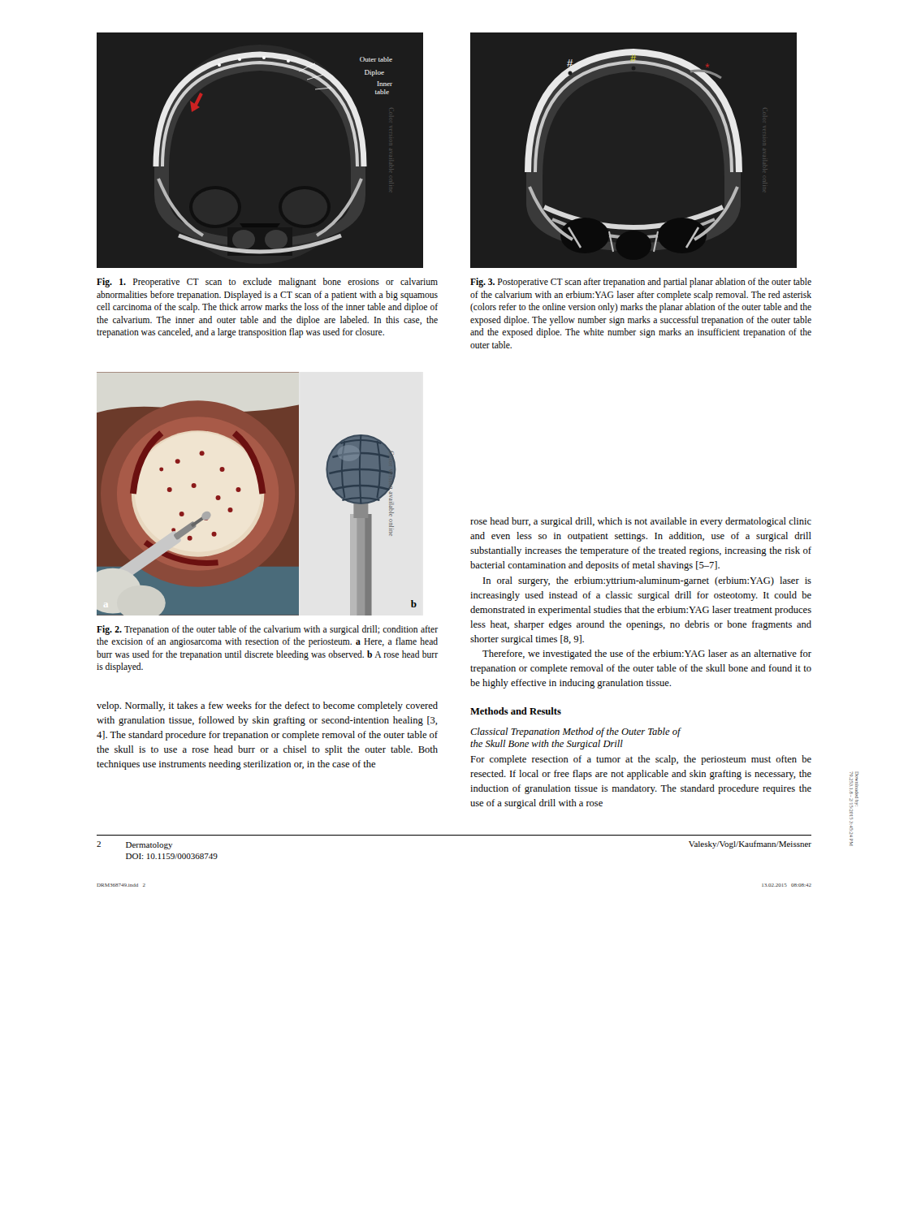Outer table Diploe Inner table
Color version available online
Fig. 1. Preoperative CT scan to exclude malignant bone erosions or calvarium abnormalities before trepanation. Displayed is a CT scan of a patient with a big squamous cell carcinoma of the scalp. The thick arrow marks the loss of the inner table and diploe of the calvarium. The inner and outer table and the diploe are labeled. In this case, the trepanation was canceled, and a large transposition flap was used for closure.
a
b
Color version available online
Fig. 2. Trepanation of the outer table of the calvarium with a surgical drill; condition after the excision of an angiosarcoma with resection of the periosteum. a Here, a flame head burr was used for the trepanation until discrete bleeding was observed. b A rose head burr is displayed.
velop. Normally, it takes a few weeks for the defect to become completely covered with granulation tissue, followed by skin grafting or second-intention healing [3, 4]. The standard procedure for trepanation or complete removal of the outer table of the skull is to use a rose head burr or a chisel to split the outer table. Both techniques use instruments needing sterilization or, in the case of the
# # *
Color version available online
Fig. 3. Postoperative CT scan after trepanation and partial planar ablation of the outer table of the calvarium with an erbium:YAG laser after complete scalp removal. The red asterisk (colors refer to the online version only) marks the planar ablation of the outer table and the exposed diploe. The yellow number sign marks a successful trepanation of the outer table and the exposed diploe. The white number sign marks an insufficient trepanation of the outer table.
rose head burr, a surgical drill, which is not available in every dermatological clinic and even less so in outpatient settings. In addition, use of a surgical drill substantially increases the temperature of the treated regions, increasing the risk of bacterial contamination and deposits of metal shavings [5–7].
In oral surgery, the erbium:yttrium-aluminum-garnet (erbium:YAG) laser is increasingly used instead of a classic surgical drill for osteotomy. It could be demonstrated in experimental studies that the erbium:YAG laser treatment produces less heat, sharper edges around the openings, no debris or bone fragments and shorter surgical times [8, 9].
Therefore, we investigated the use of the erbium:YAG laser as an alternative for trepanation or complete removal of the outer table of the skull bone and found it to be highly effective in inducing granulation tissue.
Methods and Results
Classical Trepanation Method of the Outer Table of
the Skull Bone with the Surgical Drill
For complete resection of a tumor at the scalp, the periosteum must often be resected. If local or free flaps are not applicable and skin grafting is necessary, the induction of granulation tissue is mandatory. The standard procedure requires the use of a surgical drill with a rose
2 Dermatology
DOI: 10.1159/000368749
Valesky/Vogl/Kaufmann/Meissner
DRM368749.indd 2
13.02.2015 08:08:42
Downloaded by:
79.253.1.8 - 2/15/2015 3:45:24 PM